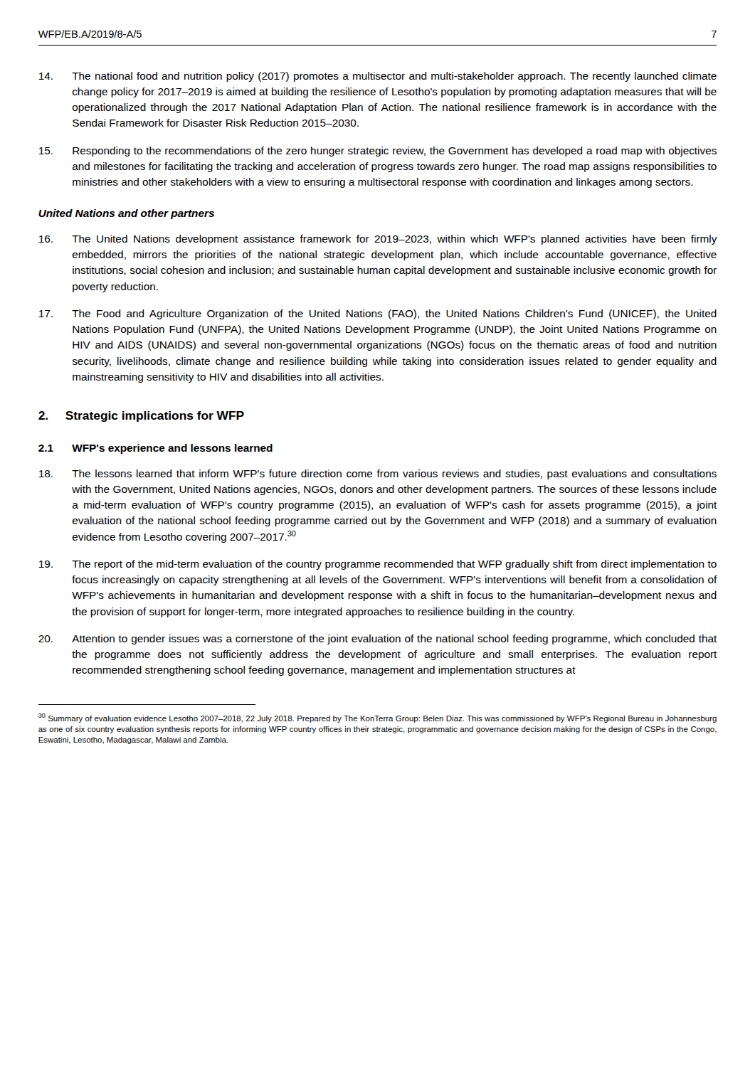WFP/EB.A/2019/8-A/5 7
14.
The national food and nutrition policy (2017) promotes a multisector and multi-stakeholder approach. The recently launched climate change policy for 2017–2019 is aimed at building the resilience of Lesotho's population by promoting adaptation measures that will be operationalized through the 2017 National Adaptation Plan of Action. The national resilience framework is in accordance with the Sendai Framework for Disaster Risk Reduction 2015–2030.
15.
Responding to the recommendations of the zero hunger strategic review, the Government has developed a road map with objectives and milestones for facilitating the tracking and acceleration of progress towards zero hunger. The road map assigns responsibilities to ministries and other stakeholders with a view to ensuring a multisectoral response with coordination and linkages among sectors.
United Nations and other partners
16.
The United Nations development assistance framework for 2019–2023, within which WFP's planned activities have been firmly embedded, mirrors the priorities of the national strategic development plan, which include accountable governance, effective institutions, social cohesion and inclusion; and sustainable human capital development and sustainable inclusive economic growth for poverty reduction.
17.
The Food and Agriculture Organization of the United Nations (FAO), the United Nations Children's Fund (UNICEF), the United Nations Population Fund (UNFPA), the United Nations Development Programme (UNDP), the Joint United Nations Programme on HIV and AIDS (UNAIDS) and several non-governmental organizations (NGOs) focus on the thematic areas of food and nutrition security, livelihoods, climate change and resilience building while taking into consideration issues related to gender equality and mainstreaming sensitivity to HIV and disabilities into all activities.
2. Strategic implications for WFP
2.1 WFP's experience and lessons learned
18.
The lessons learned that inform WFP's future direction come from various reviews and studies, past evaluations and consultations with the Government, United Nations agencies, NGOs, donors and other development partners. The sources of these lessons include a mid-term evaluation of WFP's country programme (2015), an evaluation of WFP's cash for assets programme (2015), a joint evaluation of the national school feeding programme carried out by the Government and WFP (2018) and a summary of evaluation evidence from Lesotho covering 2007–2017.30
19.
The report of the mid-term evaluation of the country programme recommended that WFP gradually shift from direct implementation to focus increasingly on capacity strengthening at all levels of the Government. WFP's interventions will benefit from a consolidation of WFP's achievements in humanitarian and development response with a shift in focus to the humanitarian–development nexus and the provision of support for longer-term, more integrated approaches to resilience building in the country.
20.
Attention to gender issues was a cornerstone of the joint evaluation of the national school feeding programme, which concluded that the programme does not sufficiently address the development of agriculture and small enterprises. The evaluation report recommended strengthening school feeding governance, management and implementation structures at
30 Summary of evaluation evidence Lesotho 2007–2018, 22 July 2018. Prepared by The KonTerra Group: Belen Diaz. This was commissioned by WFP's Regional Bureau in Johannesburg as one of six country evaluation synthesis reports for informing WFP country offices in their strategic, programmatic and governance decision making for the design of CSPs in the Congo, Eswatini, Lesotho, Madagascar, Malawi and Zambia.